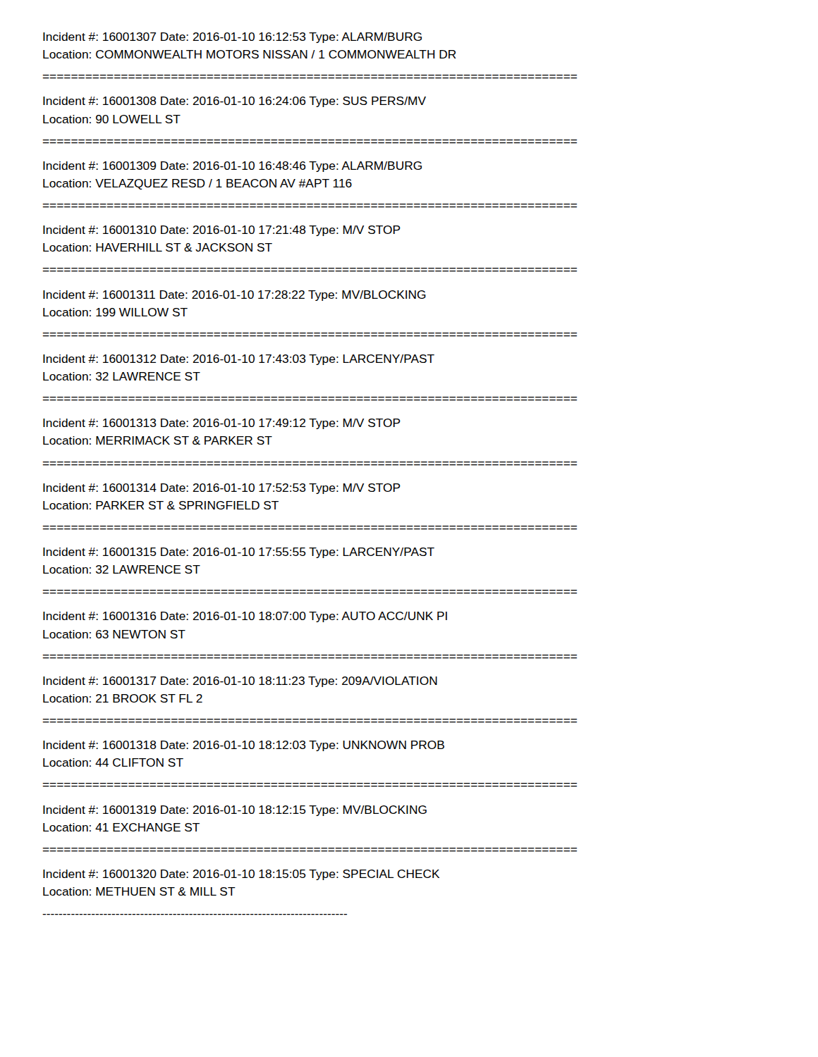Incident #: 16001307 Date: 2016-01-10 16:12:53 Type: ALARM/BURG
Location: COMMONWEALTH MOTORS NISSAN / 1 COMMONWEALTH DR
===========================================================================
Incident #: 16001308 Date: 2016-01-10 16:24:06 Type: SUS PERS/MV
Location: 90 LOWELL ST
===========================================================================
Incident #: 16001309 Date: 2016-01-10 16:48:46 Type: ALARM/BURG
Location: VELAZQUEZ RESD / 1 BEACON AV #APT 116
===========================================================================
Incident #: 16001310 Date: 2016-01-10 17:21:48 Type: M/V STOP
Location: HAVERHILL ST & JACKSON ST
===========================================================================
Incident #: 16001311 Date: 2016-01-10 17:28:22 Type: MV/BLOCKING
Location: 199 WILLOW ST
===========================================================================
Incident #: 16001312 Date: 2016-01-10 17:43:03 Type: LARCENY/PAST
Location: 32 LAWRENCE ST
===========================================================================
Incident #: 16001313 Date: 2016-01-10 17:49:12 Type: M/V STOP
Location: MERRIMACK ST & PARKER ST
===========================================================================
Incident #: 16001314 Date: 2016-01-10 17:52:53 Type: M/V STOP
Location: PARKER ST & SPRINGFIELD ST
===========================================================================
Incident #: 16001315 Date: 2016-01-10 17:55:55 Type: LARCENY/PAST
Location: 32 LAWRENCE ST
===========================================================================
Incident #: 16001316 Date: 2016-01-10 18:07:00 Type: AUTO ACC/UNK PI
Location: 63 NEWTON ST
===========================================================================
Incident #: 16001317 Date: 2016-01-10 18:11:23 Type: 209A/VIOLATION
Location: 21 BROOK ST FL 2
===========================================================================
Incident #: 16001318 Date: 2016-01-10 18:12:03 Type: UNKNOWN PROB
Location: 44 CLIFTON ST
===========================================================================
Incident #: 16001319 Date: 2016-01-10 18:12:15 Type: MV/BLOCKING
Location: 41 EXCHANGE ST
===========================================================================
Incident #: 16001320 Date: 2016-01-10 18:15:05 Type: SPECIAL CHECK
Location: METHUEN ST & MILL ST
---------------------------------------------------------------------------